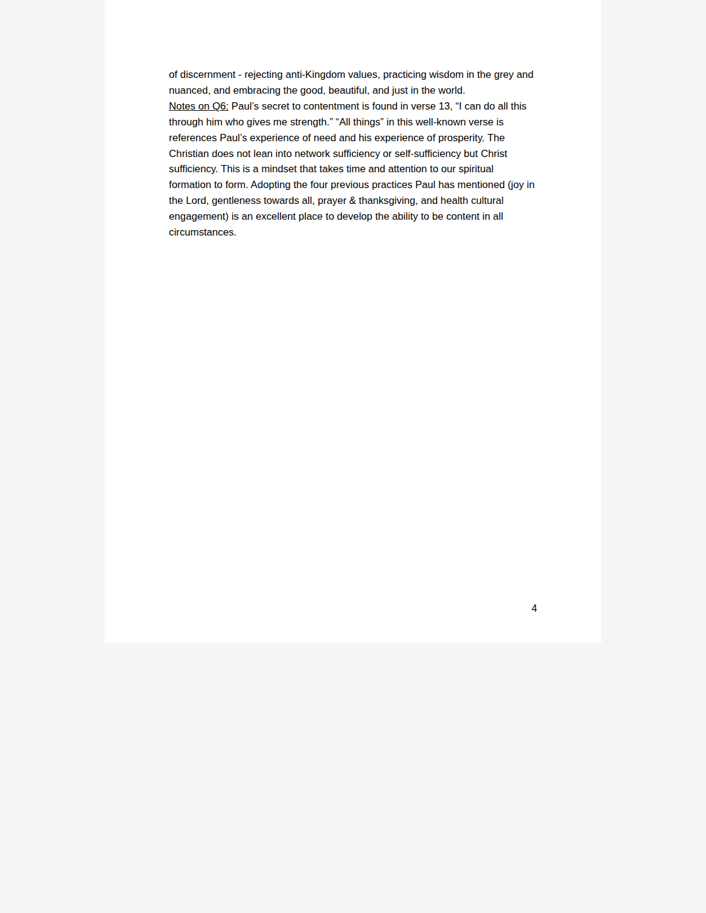of discernment - rejecting anti-Kingdom values, practicing wisdom in the grey and nuanced, and embracing the good, beautiful, and just in the world.
Notes on Q6: Paul’s secret to contentment is found in verse 13, “I can do all this through him who gives me strength.” “All things” in this well-known verse is references Paul’s experience of need and his experience of prosperity. The Christian does not lean into network sufficiency or self-sufficiency but Christ sufficiency. This is a mindset that takes time and attention to our spiritual formation to form. Adopting the four previous practices Paul has mentioned (joy in the Lord, gentleness towards all, prayer & thanksgiving, and health cultural engagement) is an excellent place to develop the ability to be content in all circumstances.
4